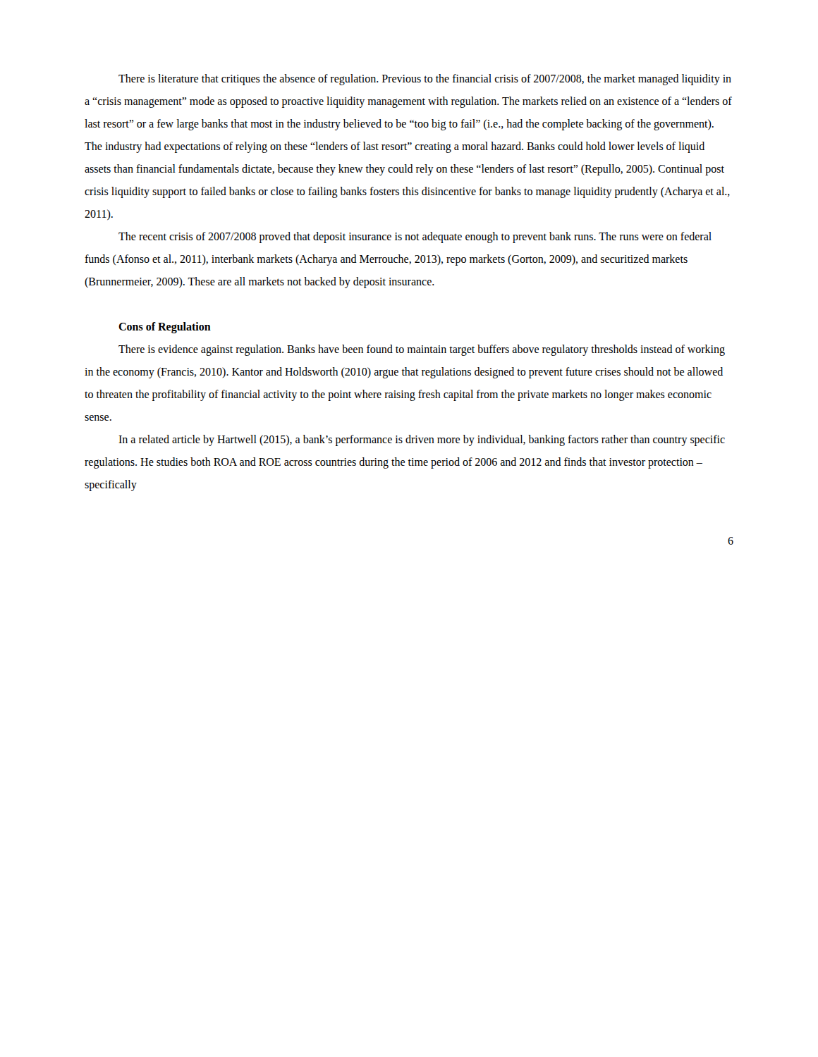There is literature that critiques the absence of regulation. Previous to the financial crisis of 2007/2008, the market managed liquidity in a “crisis management” mode as opposed to proactive liquidity management with regulation. The markets relied on an existence of a “lenders of last resort” or a few large banks that most in the industry believed to be “too big to fail” (i.e., had the complete backing of the government). The industry had expectations of relying on these “lenders of last resort” creating a moral hazard. Banks could hold lower levels of liquid assets than financial fundamentals dictate, because they knew they could rely on these “lenders of last resort” (Repullo, 2005). Continual post crisis liquidity support to failed banks or close to failing banks fosters this disincentive for banks to manage liquidity prudently (Acharya et al., 2011).
The recent crisis of 2007/2008 proved that deposit insurance is not adequate enough to prevent bank runs. The runs were on federal funds (Afonso et al., 2011), interbank markets (Acharya and Merrouche, 2013), repo markets (Gorton, 2009), and securitized markets (Brunnermeier, 2009). These are all markets not backed by deposit insurance.
Cons of Regulation
There is evidence against regulation. Banks have been found to maintain target buffers above regulatory thresholds instead of working in the economy (Francis, 2010). Kantor and Holdsworth (2010) argue that regulations designed to prevent future crises should not be allowed to threaten the profitability of financial activity to the point where raising fresh capital from the private markets no longer makes economic sense.
In a related article by Hartwell (2015), a bank’s performance is driven more by individual, banking factors rather than country specific regulations. He studies both ROA and ROE across countries during the time period of 2006 and 2012 and finds that investor protection – specifically
6